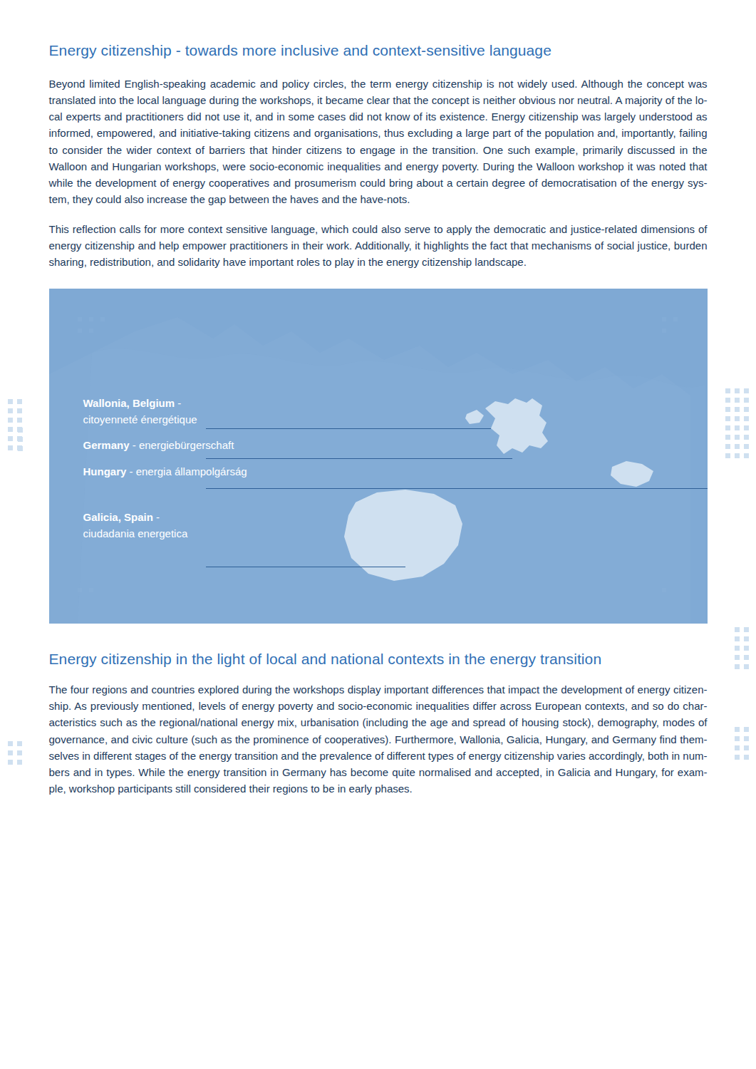Energy citizenship - towards more inclusive and context-sensitive language
Beyond limited English-speaking academic and policy circles, the term energy citizenship is not widely used. Although the concept was translated into the local language during the workshops, it became clear that the concept is neither obvious nor neutral. A majority of the local experts and practitioners did not use it, and in some cases did not know of its existence. Energy citizenship was largely understood as informed, empowered, and initiative-taking citizens and organisations, thus excluding a large part of the population and, importantly, failing to consider the wider context of barriers that hinder citizens to engage in the transition. One such example, primarily discussed in the Walloon and Hungarian workshops, were socio-economic inequalities and energy poverty. During the Walloon workshop it was noted that while the development of energy cooperatives and prosumerism could bring about a certain degree of democratisation of the energy system, they could also increase the gap between the haves and the have-nots.
This reflection calls for more context sensitive language, which could also serve to apply the democratic and justice-related dimensions of energy citizenship and help empower practitioners in their work. Additionally, it highlights the fact that mechanisms of social justice, burden sharing, redistribution, and solidarity have important roles to play in the energy citizenship landscape.
Local translations of
energy citizenship
Wallonia, Belgium -
citoyenneté énergétique
Germany - energiebürgerschaft
Hungary - energia állampolgárság
Galicia, Spain -
ciudadania energetica
Energy citizenship in the light of local and national contexts in the energy transition
The four regions and countries explored during the workshops display important differences that impact the development of energy citizenship. As previously mentioned, levels of energy poverty and socio-economic inequalities differ across European contexts, and so do characteristics such as the regional/national energy mix, urbanisation (including the age and spread of housing stock), demography, modes of governance, and civic culture (such as the prominence of cooperatives). Furthermore, Wallonia, Galicia, Hungary, and Germany find themselves in different stages of the energy transition and the prevalence of different types of energy citizenship varies accordingly, both in numbers and in types. While the energy transition in Germany has become quite normalised and accepted, in Galicia and Hungary, for example, workshop participants still considered their regions to be in early phases.